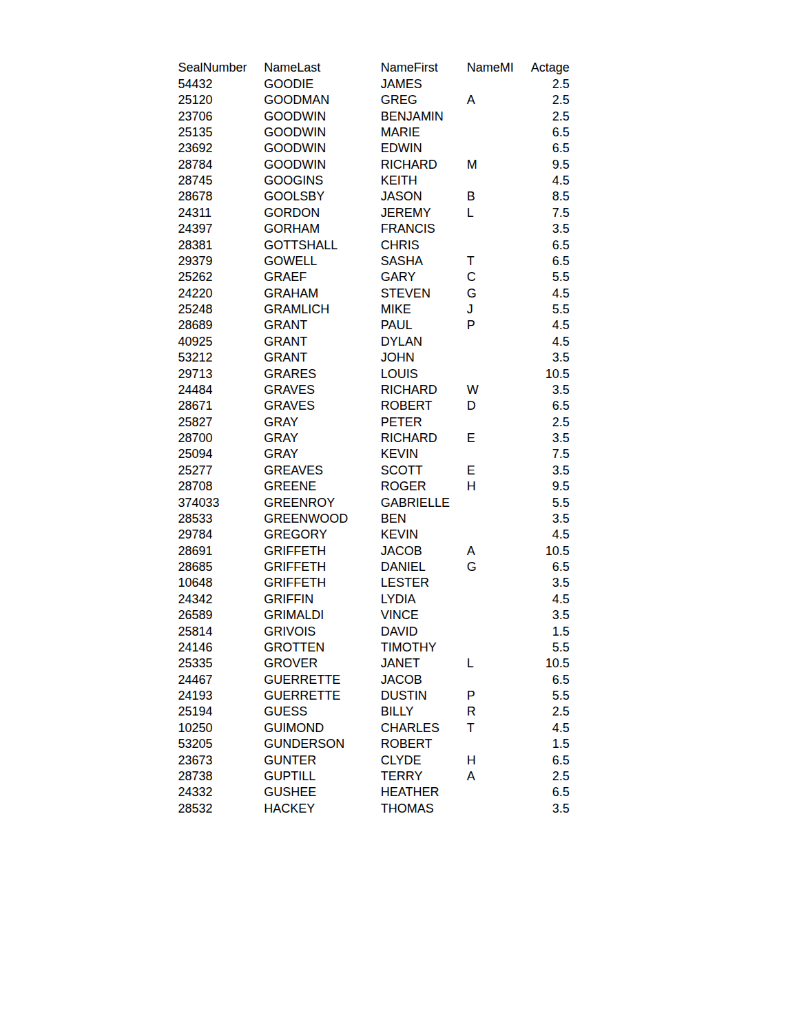| SealNumber | NameLast | NameFirst | NameMI | Actage |
| --- | --- | --- | --- | --- |
| 54432 | GOODIE | JAMES | | 2.5 |
| 25120 | GOODMAN | GREG | A | 2.5 |
| 23706 | GOODWIN | BENJAMIN | | 2.5 |
| 25135 | GOODWIN | MARIE | | 6.5 |
| 23692 | GOODWIN | EDWIN | | 6.5 |
| 28784 | GOODWIN | RICHARD | M | 9.5 |
| 28745 | GOOGINS | KEITH | | 4.5 |
| 28678 | GOOLSBY | JASON | B | 8.5 |
| 24311 | GORDON | JEREMY | L | 7.5 |
| 24397 | GORHAM | FRANCIS | | 3.5 |
| 28381 | GOTTSHALL | CHRIS | | 6.5 |
| 29379 | GOWELL | SASHA | T | 6.5 |
| 25262 | GRAEF | GARY | C | 5.5 |
| 24220 | GRAHAM | STEVEN | G | 4.5 |
| 25248 | GRAMLICH | MIKE | J | 5.5 |
| 28689 | GRANT | PAUL | P | 4.5 |
| 40925 | GRANT | DYLAN | | 4.5 |
| 53212 | GRANT | JOHN | | 3.5 |
| 29713 | GRARES | LOUIS | | 10.5 |
| 24484 | GRAVES | RICHARD | W | 3.5 |
| 28671 | GRAVES | ROBERT | D | 6.5 |
| 25827 | GRAY | PETER | | 2.5 |
| 28700 | GRAY | RICHARD | E | 3.5 |
| 25094 | GRAY | KEVIN | | 7.5 |
| 25277 | GREAVES | SCOTT | E | 3.5 |
| 28708 | GREENE | ROGER | H | 9.5 |
| 374033 | GREENROY | GABRIELLE | | 5.5 |
| 28533 | GREENWOOD | BEN | | 3.5 |
| 29784 | GREGORY | KEVIN | | 4.5 |
| 28691 | GRIFFETH | JACOB | A | 10.5 |
| 28685 | GRIFFETH | DANIEL | G | 6.5 |
| 10648 | GRIFFETH | LESTER | | 3.5 |
| 24342 | GRIFFIN | LYDIA | | 4.5 |
| 26589 | GRIMALDI | VINCE | | 3.5 |
| 25814 | GRIVOIS | DAVID | | 1.5 |
| 24146 | GROTTEN | TIMOTHY | | 5.5 |
| 25335 | GROVER | JANET | L | 10.5 |
| 24467 | GUERRETTE | JACOB | | 6.5 |
| 24193 | GUERRETTE | DUSTIN | P | 5.5 |
| 25194 | GUESS | BILLY | R | 2.5 |
| 10250 | GUIMOND | CHARLES | T | 4.5 |
| 53205 | GUNDERSON | ROBERT | | 1.5 |
| 23673 | GUNTER | CLYDE | H | 6.5 |
| 28738 | GUPTILL | TERRY | A | 2.5 |
| 24332 | GUSHEE | HEATHER | | 6.5 |
| 28532 | HACKEY | THOMAS | | 3.5 |